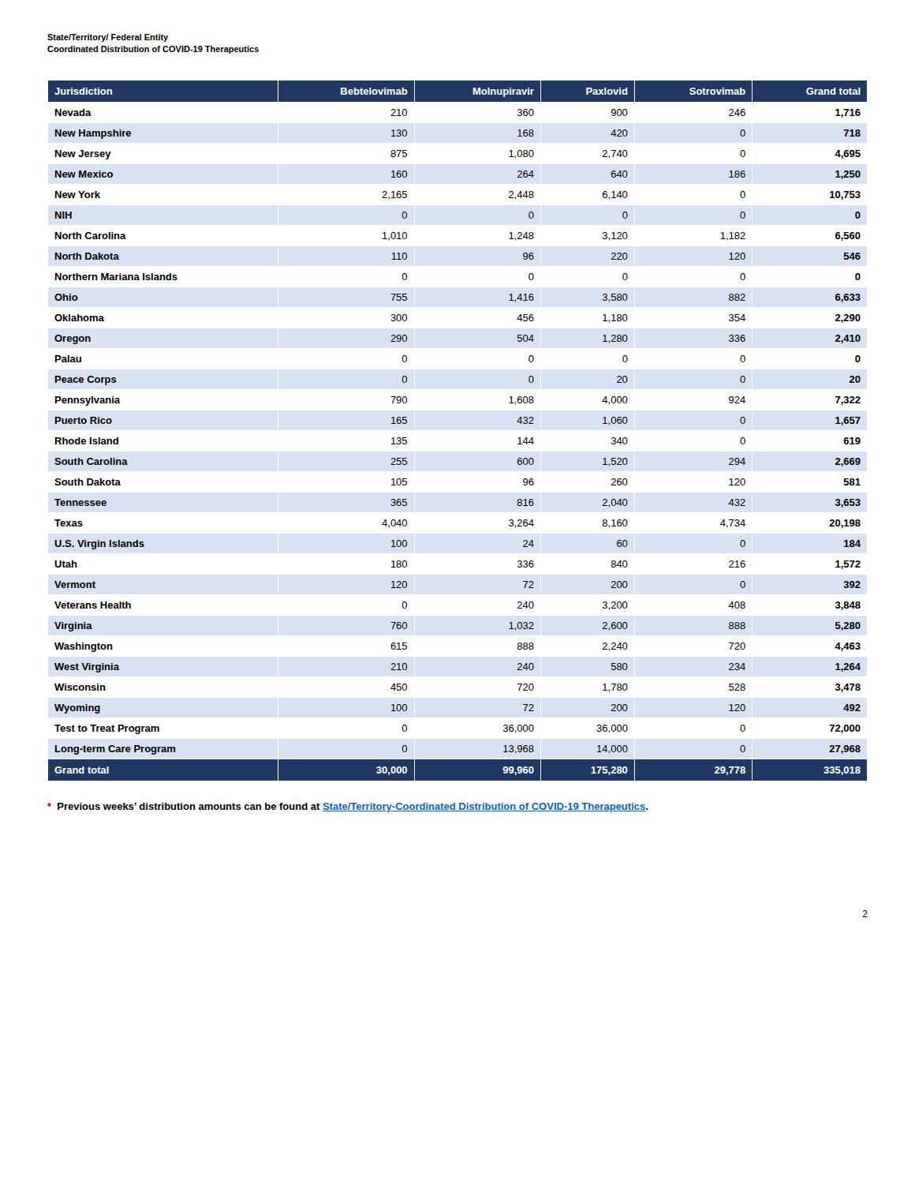State/Territory/ Federal Entity
Coordinated Distribution of COVID-19 Therapeutics
| Jurisdiction | Bebtelovimab | Molnupiravir | Paxlovid | Sotrovimab | Grand total |
| --- | --- | --- | --- | --- | --- |
| Nevada | 210 | 360 | 900 | 246 | 1,716 |
| New Hampshire | 130 | 168 | 420 | 0 | 718 |
| New Jersey | 875 | 1,080 | 2,740 | 0 | 4,695 |
| New Mexico | 160 | 264 | 640 | 186 | 1,250 |
| New York | 2,165 | 2,448 | 6,140 | 0 | 10,753 |
| NIH | 0 | 0 | 0 | 0 | 0 |
| North Carolina | 1,010 | 1,248 | 3,120 | 1,182 | 6,560 |
| North Dakota | 110 | 96 | 220 | 120 | 546 |
| Northern Mariana Islands | 0 | 0 | 0 | 0 | 0 |
| Ohio | 755 | 1,416 | 3,580 | 882 | 6,633 |
| Oklahoma | 300 | 456 | 1,180 | 354 | 2,290 |
| Oregon | 290 | 504 | 1,280 | 336 | 2,410 |
| Palau | 0 | 0 | 0 | 0 | 0 |
| Peace Corps | 0 | 0 | 20 | 0 | 20 |
| Pennsylvania | 790 | 1,608 | 4,000 | 924 | 7,322 |
| Puerto Rico | 165 | 432 | 1,060 | 0 | 1,657 |
| Rhode Island | 135 | 144 | 340 | 0 | 619 |
| South Carolina | 255 | 600 | 1,520 | 294 | 2,669 |
| South Dakota | 105 | 96 | 260 | 120 | 581 |
| Tennessee | 365 | 816 | 2,040 | 432 | 3,653 |
| Texas | 4,040 | 3,264 | 8,160 | 4,734 | 20,198 |
| U.S. Virgin Islands | 100 | 24 | 60 | 0 | 184 |
| Utah | 180 | 336 | 840 | 216 | 1,572 |
| Vermont | 120 | 72 | 200 | 0 | 392 |
| Veterans Health | 0 | 240 | 3,200 | 408 | 3,848 |
| Virginia | 760 | 1,032 | 2,600 | 888 | 5,280 |
| Washington | 615 | 888 | 2,240 | 720 | 4,463 |
| West Virginia | 210 | 240 | 580 | 234 | 1,264 |
| Wisconsin | 450 | 720 | 1,780 | 528 | 3,478 |
| Wyoming | 100 | 72 | 200 | 120 | 492 |
| Test to Treat Program | 0 | 36,000 | 36,000 | 0 | 72,000 |
| Long-term Care Program | 0 | 13,968 | 14,000 | 0 | 27,968 |
| Grand total | 30,000 | 99,960 | 175,280 | 29,778 | 335,018 |
* Previous weeks’ distribution amounts can be found at State/Territory-Coordinated Distribution of COVID-19 Therapeutics.
2